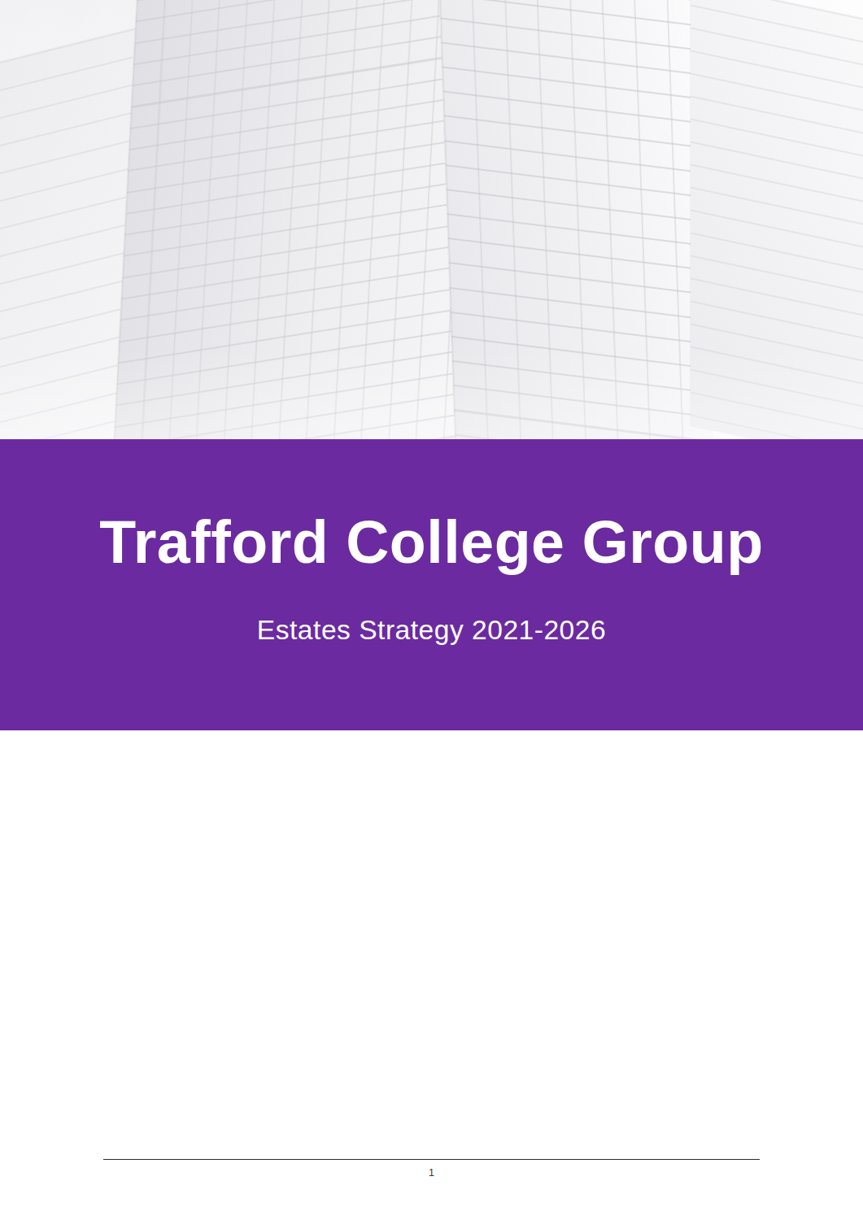Trafford College Group
Estates Strategy 2021-2026
1